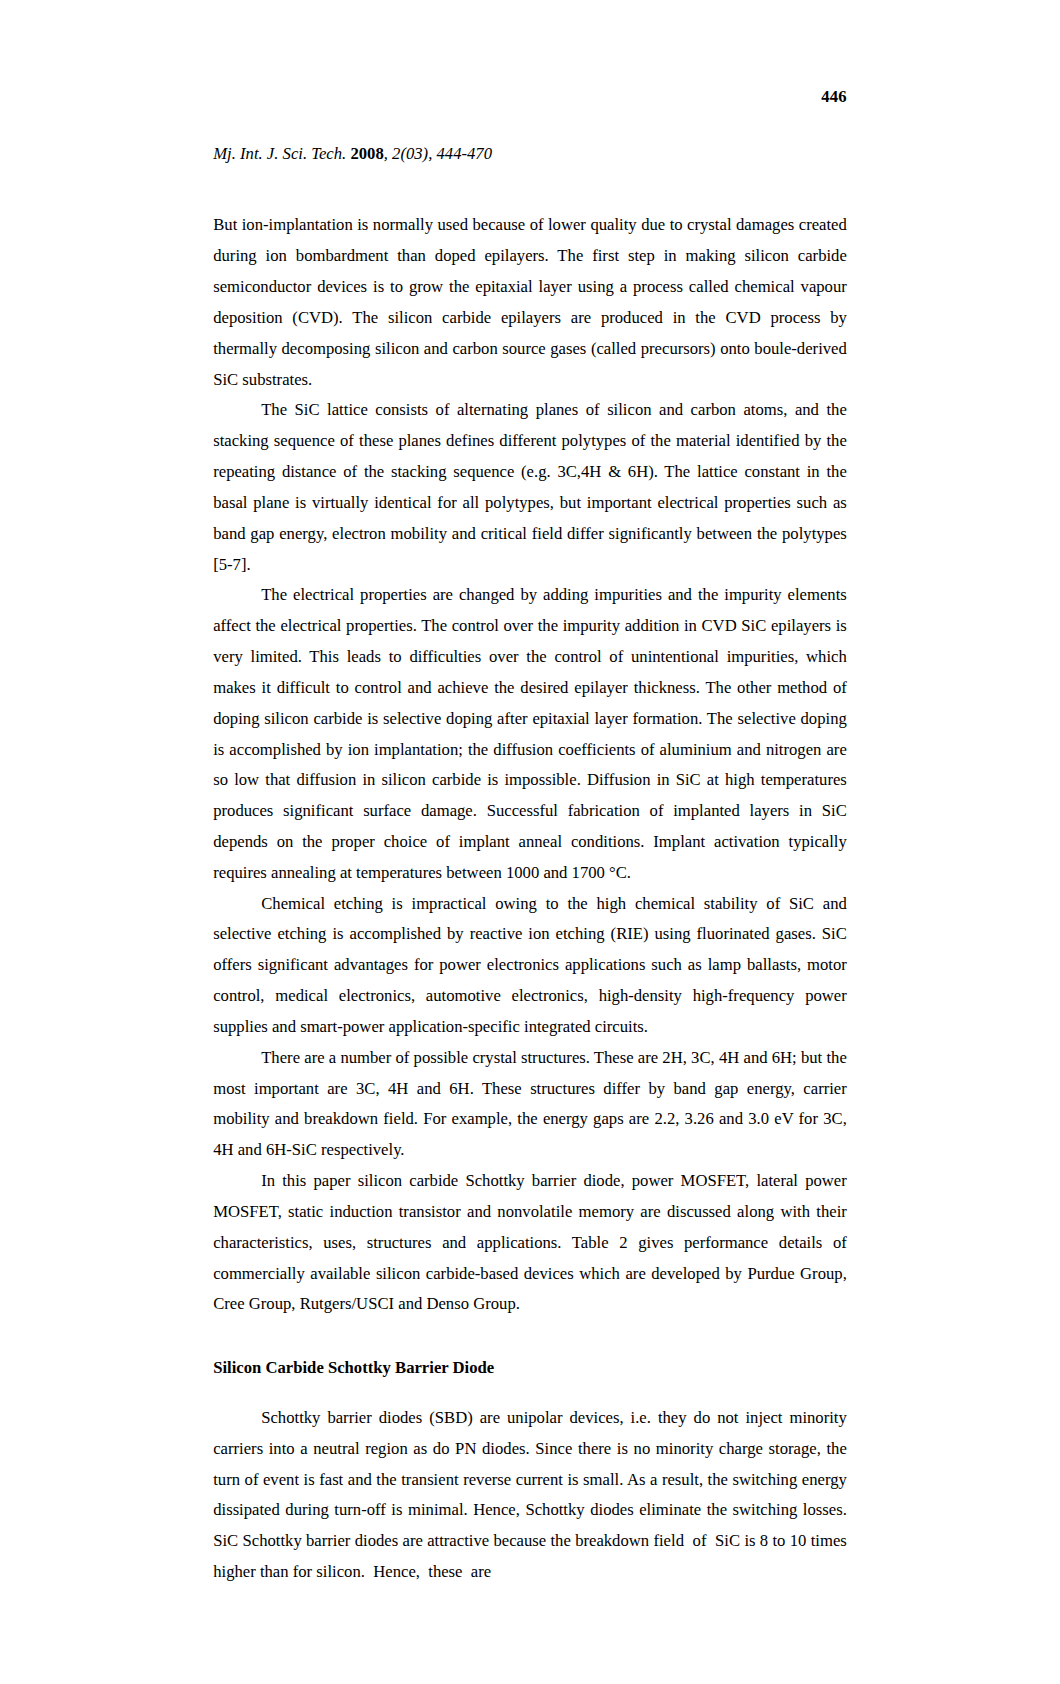446
Mj. Int. J. Sci. Tech. 2008, 2(03), 444-470
But ion-implantation is normally used because of lower quality due to crystal damages created during ion bombardment than doped epilayers. The first step in making silicon carbide semiconductor devices is to grow the epitaxial layer using a process called chemical vapour deposition (CVD). The silicon carbide epilayers are produced in the CVD process by thermally decomposing silicon and carbon source gases (called precursors) onto boule-derived SiC substrates.
The SiC lattice consists of alternating planes of silicon and carbon atoms, and the stacking sequence of these planes defines different polytypes of the material identified by the repeating distance of the stacking sequence (e.g. 3C,4H & 6H). The lattice constant in the basal plane is virtually identical for all polytypes, but important electrical properties such as band gap energy, electron mobility and critical field differ significantly between the polytypes [5-7].
The electrical properties are changed by adding impurities and the impurity elements affect the electrical properties. The control over the impurity addition in CVD SiC epilayers is very limited. This leads to difficulties over the control of unintentional impurities, which makes it difficult to control and achieve the desired epilayer thickness. The other method of doping silicon carbide is selective doping after epitaxial layer formation. The selective doping is accomplished by ion implantation; the diffusion coefficients of aluminium and nitrogen are so low that diffusion in silicon carbide is impossible. Diffusion in SiC at high temperatures produces significant surface damage. Successful fabrication of implanted layers in SiC depends on the proper choice of implant anneal conditions. Implant activation typically requires annealing at temperatures between 1000 and 1700 °C.
Chemical etching is impractical owing to the high chemical stability of SiC and selective etching is accomplished by reactive ion etching (RIE) using fluorinated gases. SiC offers significant advantages for power electronics applications such as lamp ballasts, motor control, medical electronics, automotive electronics, high-density high-frequency power supplies and smart-power application-specific integrated circuits.
There are a number of possible crystal structures. These are 2H, 3C, 4H and 6H; but the most important are 3C, 4H and 6H. These structures differ by band gap energy, carrier mobility and breakdown field. For example, the energy gaps are 2.2, 3.26 and 3.0 eV for 3C, 4H and 6H-SiC respectively.
In this paper silicon carbide Schottky barrier diode, power MOSFET, lateral power MOSFET, static induction transistor and nonvolatile memory are discussed along with their characteristics, uses, structures and applications. Table 2 gives performance details of commercially available silicon carbide-based devices which are developed by Purdue Group, Cree Group, Rutgers/USCI and Denso Group.
Silicon Carbide Schottky Barrier Diode
Schottky barrier diodes (SBD) are unipolar devices, i.e. they do not inject minority carriers into a neutral region as do PN diodes. Since there is no minority charge storage, the turn of event is fast and the transient reverse current is small. As a result, the switching energy dissipated during turn-off is minimal. Hence, Schottky diodes eliminate the switching losses. SiC Schottky barrier diodes are attractive because the breakdown field of SiC is 8 to 10 times higher than for silicon. Hence, these are